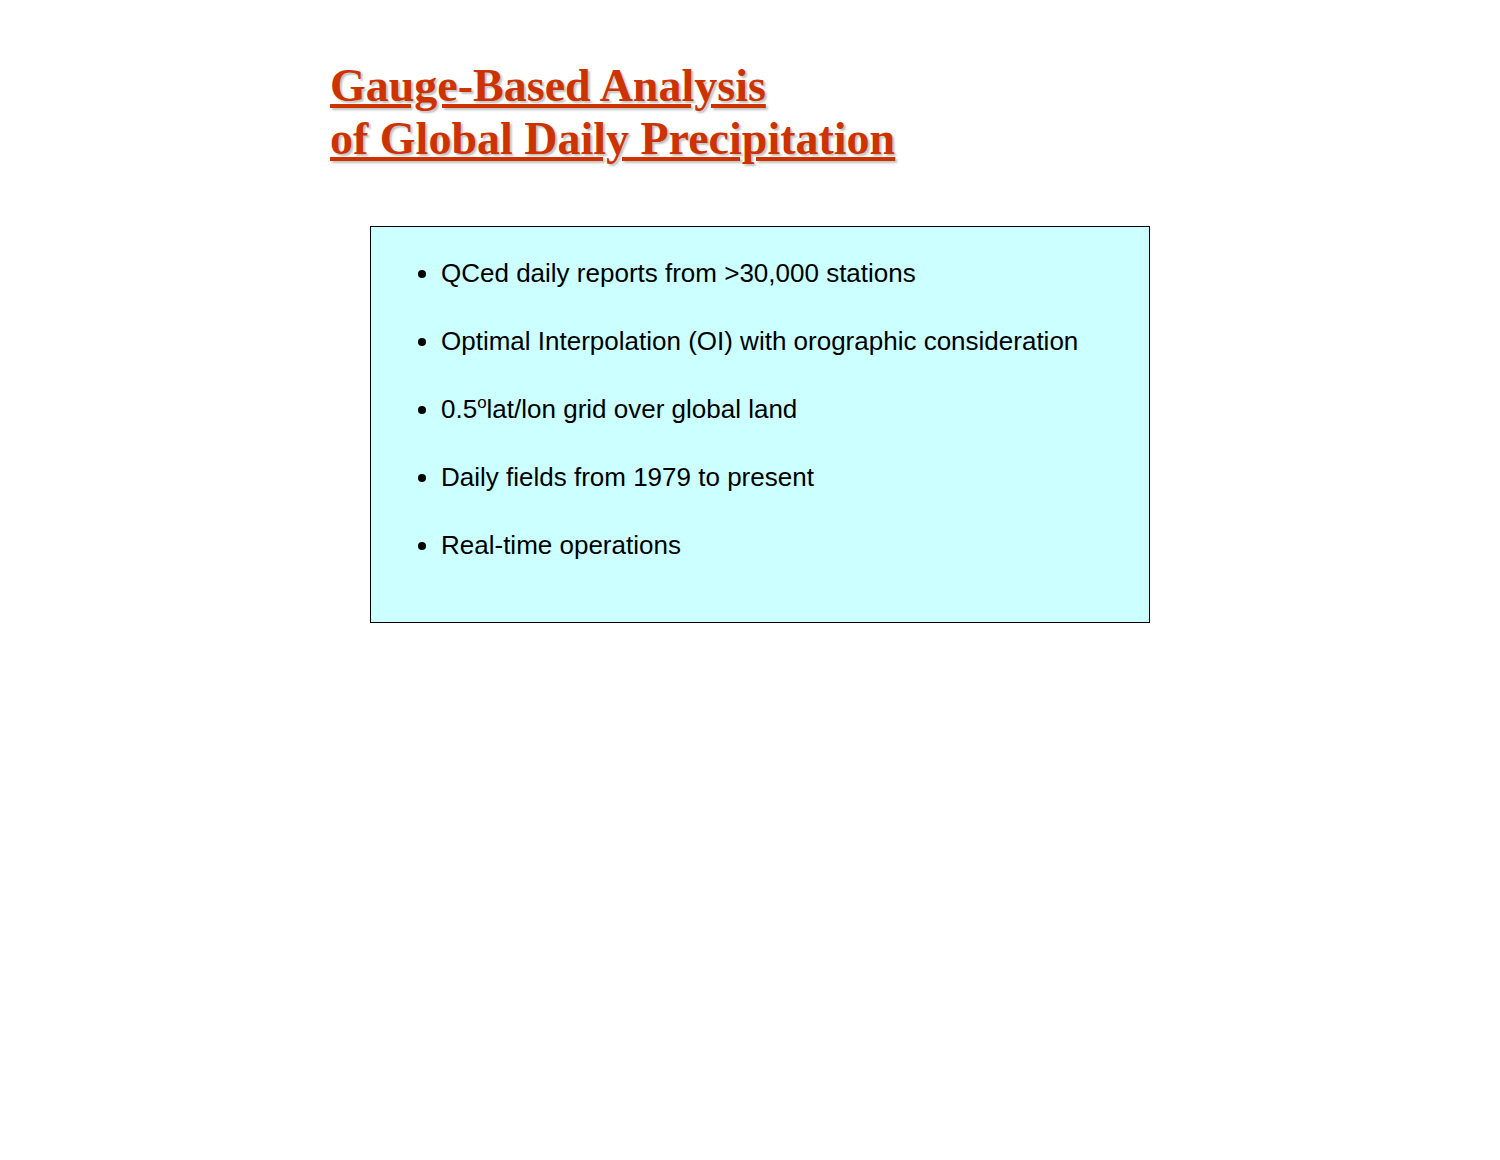Gauge-Based Analysis
of Global Daily Precipitation
QCed daily reports from >30,000 stations
Optimal Interpolation (OI) with orographic consideration
0.5olat/lon grid over global land
Daily fields from 1979 to present
Real-time operations